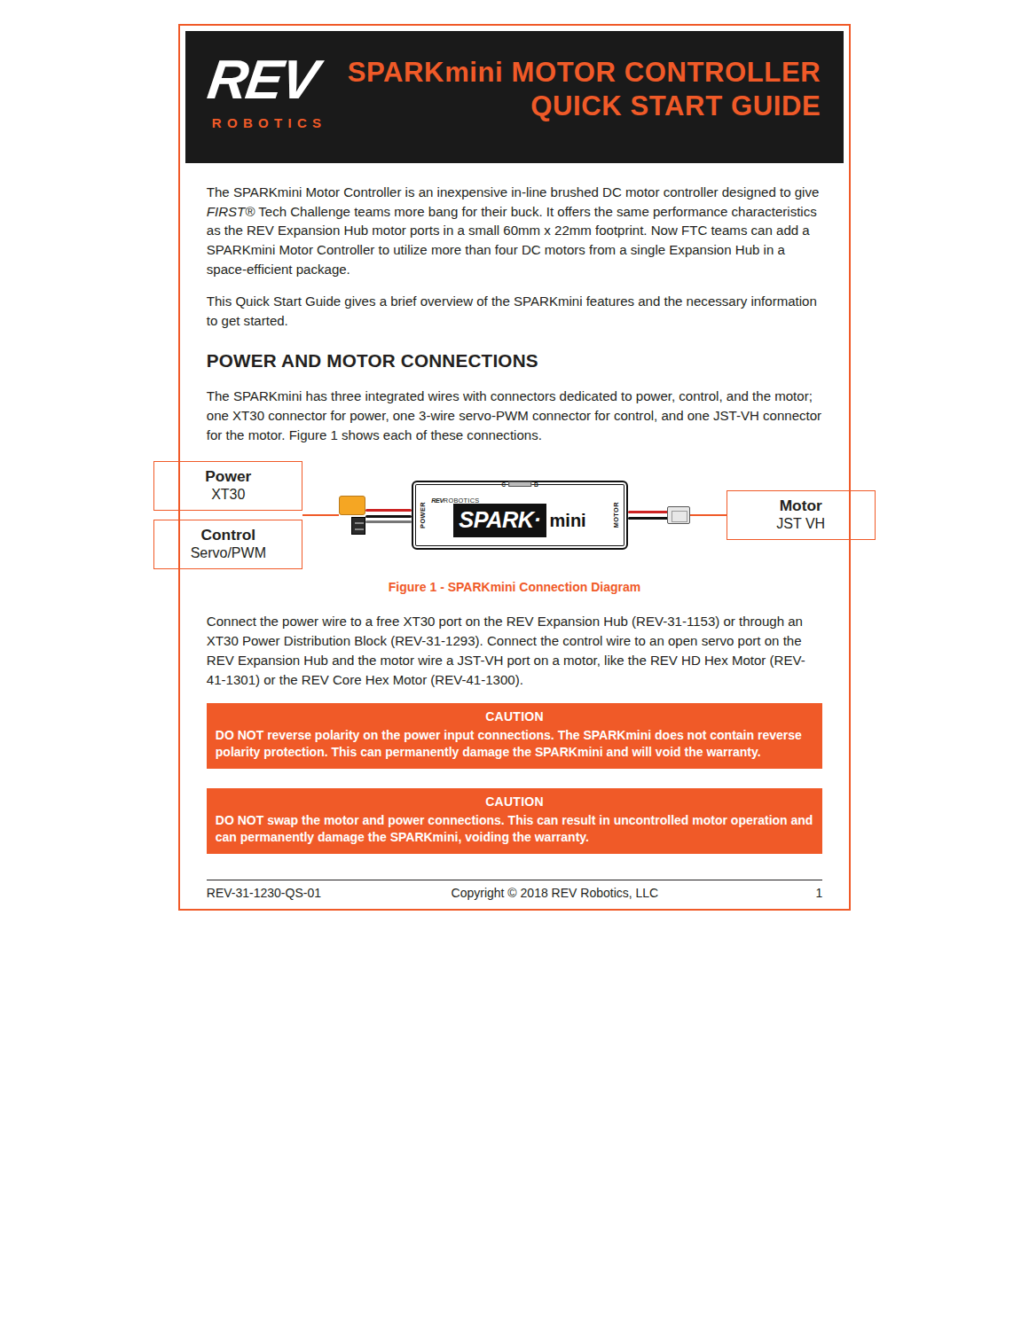REV
ROBOTICS
SPARKmini MOTOR CONTROLLER
QUICK START GUIDE
The SPARKmini Motor Controller is an inexpensive in-line brushed DC motor controller designed to give FIRST® Tech Challenge teams more bang for their buck. It offers the same performance characteristics as the REV Expansion Hub motor ports in a small 60mm x 22mm footprint. Now FTC teams can add a SPARKmini Motor Controller to utilize more than four DC motors from a single Expansion Hub in a space-efficient package.
This Quick Start Guide gives a brief overview of the SPARKmini features and the necessary information to get started.
POWER AND MOTOR CONNECTIONS
The SPARKmini has three integrated wires with connectors dedicated to power, control, and the motor; one XT30 connector for power, one 3-wire servo-PWM connector for control, and one JST-VH connector for the motor. Figure 1 shows each of these connections.
Power
XT30
Control
Servo/PWM
C
B
POWER
REVROBOTICS
SPARK· mini
MOTOR
Motor
JST VH
Figure 1 - SPARKmini Connection Diagram
Connect the power wire to a free XT30 port on the REV Expansion Hub (REV-31-1153) or through an XT30 Power Distribution Block (REV-31-1293). Connect the control wire to an open servo port on the REV Expansion Hub and the motor wire a JST-VH port on a motor, like the REV HD Hex Motor (REV-41-1301) or the REV Core Hex Motor (REV-41-1300).
CAUTION
DO NOT reverse polarity on the power input connections. The SPARKmini does not contain reverse polarity protection. This can permanently damage the SPARKmini and will void the warranty.
CAUTION
DO NOT swap the motor and power connections. This can result in uncontrolled motor operation and can permanently damage the SPARKmini, voiding the warranty.
REV-31-1230-QS-01
Copyright © 2018 REV Robotics, LLC
1